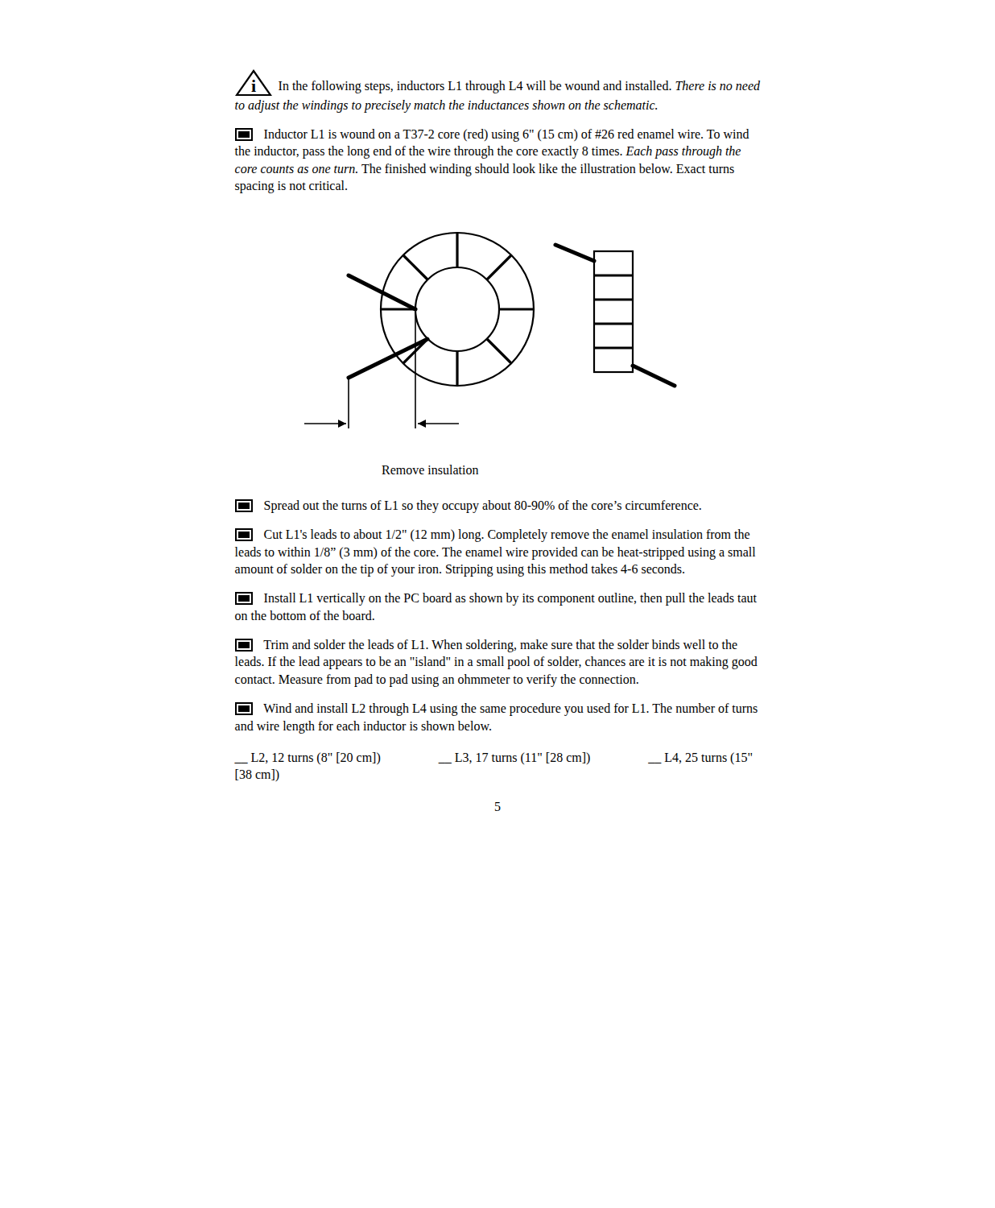i In the following steps, inductors L1 through L4 will be wound and installed. There is no need to adjust the windings to precisely match the inductances shown on the schematic.
Inductor L1 is wound on a T37-2 core (red) using 6" (15 cm) of #26 red enamel wire. To wind the inductor, pass the long end of the wire through the core exactly 8 times. Each pass through the core counts as one turn. The finished winding should look like the illustration below. Exact turns spacing is not critical.
Remove insulation
Spread out the turns of L1 so they occupy about 80-90% of the core’s circumference.
Cut L1's leads to about 1/2" (12 mm) long. Completely remove the enamel insulation from the leads to within 1/8” (3 mm) of the core. The enamel wire provided can be heat-stripped using a small amount of solder on the tip of your iron. Stripping using this method takes 4-6 seconds.
Install L1 vertically on the PC board as shown by its component outline, then pull the leads taut on the bottom of the board.
Trim and solder the leads of L1. When soldering, make sure that the solder binds well to the leads. If the lead appears to be an "island" in a small pool of solder, chances are it is not making good contact. Measure from pad to pad using an ohmmeter to verify the connection.
Wind and install L2 through L4 using the same procedure you used for L1. The number of turns and wire length for each inductor is shown below.
__ L2, 12 turns (8" [20 cm]) __ L3, 17 turns (11" [28 cm]) __ L4, 25 turns (15" [38 cm])
5